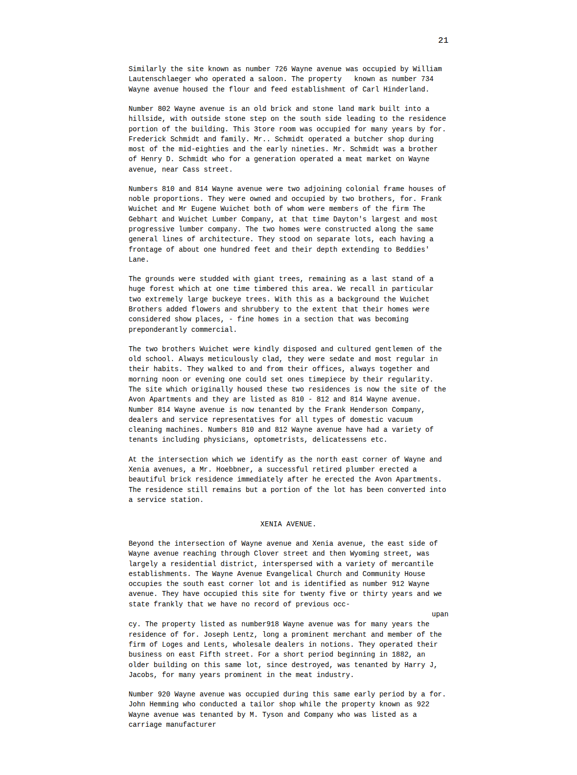21
Similarly the site known as number 726 Wayne avenue was occupied by William Lautenschlaeger who operated a saloon. The property known as number 734 Wayne avenue housed the flour and feed establishment of Carl Hinderland.
Number 802 Wayne avenue is an old brick and stone land mark built into a hillside, with outside stone step on the south side leading to the residence portion of the building. This 3tore room was occupied for many years by for. Frederick Schmidt and family. Mr.. Schmidt operated a butcher shop during most of the mid-eighties and the early nineties. Mr. Schmidt was a brother of Henry D. Schmidt who for a generation operated a meat market on Wayne avenue, near Cass street.
Numbers 810 and 814 Wayne avenue were two adjoining colonial frame houses of noble proportions. They were owned and occupied by two brothers, for. Frank Wuichet and Mr Eugene Wuichet both of whom were members of the firm The Gebhart and Wuichet Lumber Company, at that time Dayton's largest and most progressive lumber company. The two homes were constructed along the same general lines of architecture. They stood on separate lots, each having a frontage of about one hundred feet and their depth extending to Beddies' Lane.
The grounds were studded with giant trees, remaining as a last stand of a huge forest which at one time timbered this area. We recall in particular two extremely large buckeye trees. With this as a background the Wuichet Brothers added flowers and shrubbery to the extent that their homes were considered show places, - fine homes in a section that was becoming preponderantly commercial.
The two brothers Wuichet were kindly disposed and cultured gentlemen of the old school. Always meticulously clad, they were sedate and most regular in their habits. They walked to and from their offices, always together and morning noon or evening one could set ones timepiece by their regularity. The site which originally housed these two residences is now the site of the Avon Apartments and they are listed as 810 - 812 and 814 Wayne avenue. Number 814 Wayne avenue is now tenanted by the Frank Henderson Company, dealers and service representatives for all types of domestic vacuum cleaning machines. Numbers 810 and 812 Wayne avenue have had a variety of tenants including physicians, optometrists, delicatessens etc.
At the intersection which we identify as the north east corner of Wayne and Xenia avenues, a Mr. Hoebbner, a successful retired plumber erected a beautiful brick residence immediately after he erected the Avon Apartments. The residence still remains but a portion of the lot has been converted into a service station.
XENIA AVENUE.
Beyond the intersection of Wayne avenue and Xenia avenue, the east side of Wayne avenue reaching through Clover street and then Wyoming street, was largely a residential district, interspersed with a variety of mercantile establishments. The Wayne Avenue Evangelical Church and Community House occupies the south east corner lot and is identified as number 912 Wayne avenue. They have occupied this site for twenty five or thirty years and we state frankly that we have no record of previous occ-
upan
cy. The property listed as number918 Wayne avenue was for many years the residence of for. Joseph Lentz, long a prominent merchant and member of the firm of Loges and Lents, wholesale dealers in notions. They operated their business on east Fifth street. For a short period beginning in 1882, an older building on this same lot, since destroyed, was tenanted by Harry J, Jacobs, for many years prominent in the meat industry.
Number 920 Wayne avenue was occupied during this same early period by a for. John Hemming who conducted a tailor shop while the property known as 922 Wayne avenue was tenanted by M. Tyson and Company who was listed as a carriage manufacturer